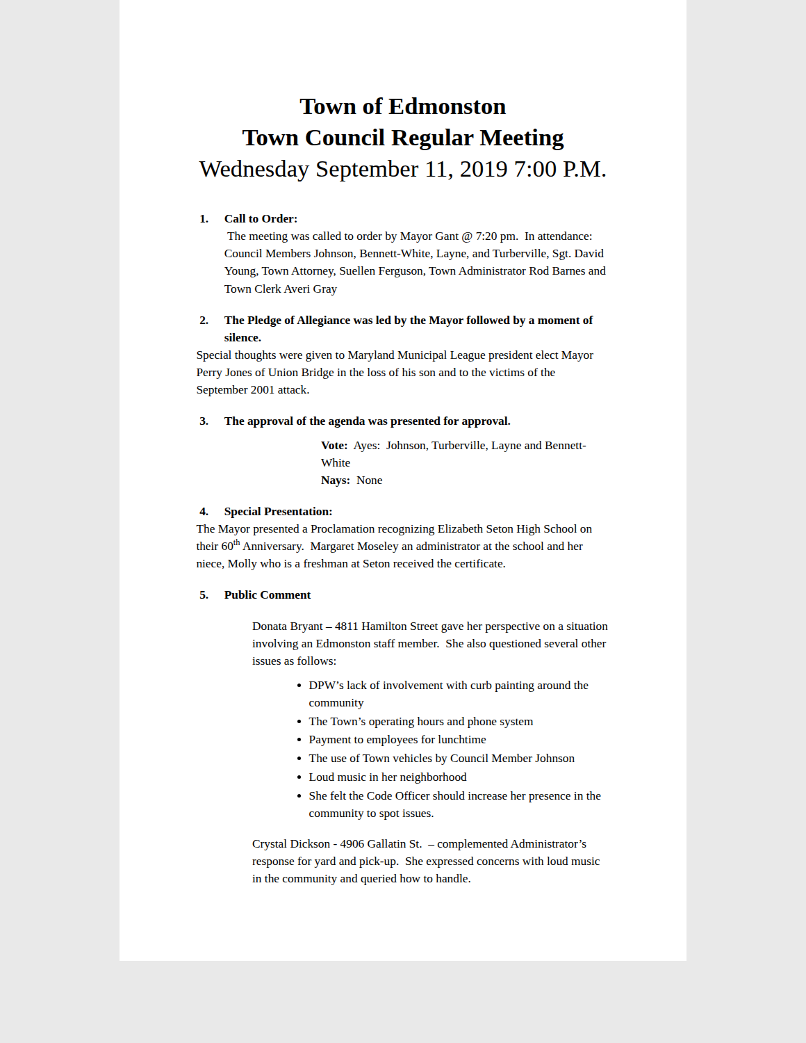Town of Edmonston Town Council Regular Meeting Wednesday September 11, 2019 7:00 P.M.
Call to Order:
The meeting was called to order by Mayor Gant @ 7:20 pm. In attendance: Council Members Johnson, Bennett-White, Layne, and Turberville, Sgt. David Young, Town Attorney, Suellen Ferguson, Town Administrator Rod Barnes and Town Clerk Averi Gray
The Pledge of Allegiance was led by the Mayor followed by a moment of silence.
Special thoughts were given to Maryland Municipal League president elect Mayor Perry Jones of Union Bridge in the loss of his son and to the victims of the September 2001 attack.
The approval of the agenda was presented for approval.
Vote: Ayes: Johnson, Turberville, Layne and Bennett-White
Nays: None
Special Presentation:
The Mayor presented a Proclamation recognizing Elizabeth Seton High School on their 60th Anniversary. Margaret Moseley an administrator at the school and her niece, Molly who is a freshman at Seton received the certificate.
Public Comment
Donata Bryant – 4811 Hamilton Street gave her perspective on a situation involving an Edmonston staff member. She also questioned several other issues as follows:
DPW’s lack of involvement with curb painting around the community
The Town’s operating hours and phone system
Payment to employees for lunchtime
The use of Town vehicles by Council Member Johnson
Loud music in her neighborhood
She felt the Code Officer should increase her presence in the community to spot issues.
Crystal Dickson - 4906 Gallatin St. – complemented Administrator’s response for yard and pick-up. She expressed concerns with loud music in the community and queried how to handle.